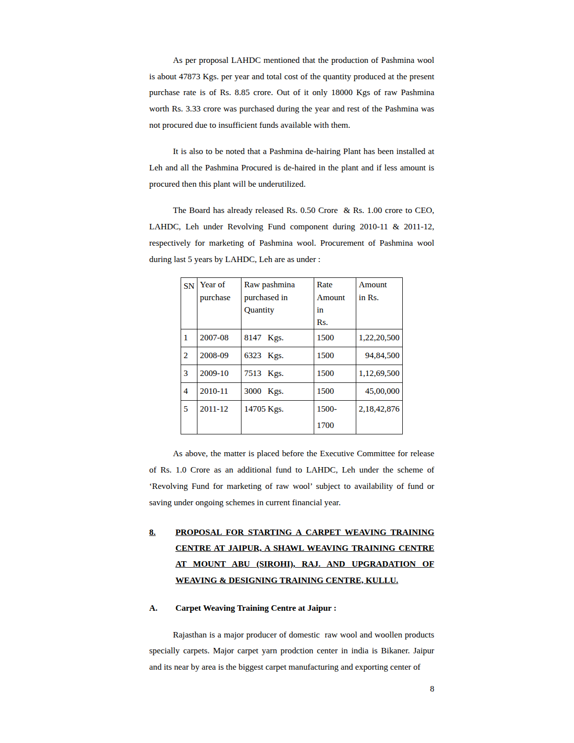As per proposal LAHDC mentioned that the production of Pashmina wool is about 47873 Kgs. per year and total cost of the quantity produced at the present purchase rate is of Rs. 8.85 crore. Out of it only 18000 Kgs of raw Pashmina worth Rs. 3.33 crore was purchased during the year and rest of the Pashmina was not procured due to insufficient funds available with them.
It is also to be noted that a Pashmina de-hairing Plant has been installed at Leh and all the Pashmina Procured is de-haired in the plant and if less amount is procured then this plant will be underutilized.
The Board has already released Rs. 0.50 Crore & Rs. 1.00 crore to CEO, LAHDC, Leh under Revolving Fund component during 2010-11 & 2011-12, respectively for marketing of Pashmina wool. Procurement of Pashmina wool during last 5 years by LAHDC, Leh are as under :
| SN | Year of purchase | Raw pashmina purchased in Quantity | Rate Amount in Rs. | Amount in Rs. |
| --- | --- | --- | --- | --- |
| 1 | 2007-08 | 8147 Kgs. | 1500 | 1,22,20,500 |
| 2 | 2008-09 | 6323 Kgs. | 1500 | 94,84,500 |
| 3 | 2009-10 | 7513 Kgs. | 1500 | 1,12,69,500 |
| 4 | 2010-11 | 3000 Kgs. | 1500 | 45,00,000 |
| 5 | 2011-12 | 14705 Kgs. | 1500-1700 | 2,18,42,876 |
As above, the matter is placed before the Executive Committee for release of Rs. 1.0 Crore as an additional fund to LAHDC, Leh under the scheme of ‘Revolving Fund for marketing of raw wool’ subject to availability of fund or saving under ongoing schemes in current financial year.
8.
PROPOSAL FOR STARTING A CARPET WEAVING TRAINING CENTRE AT JAIPUR, A SHAWL WEAVING TRAINING CENTRE AT MOUNT ABU (SIROHI), RAJ. AND UPGRADATION OF WEAVING & DESIGNING TRAINING CENTRE, KULLU.
A.
Carpet Weaving Training Centre at Jaipur :
Rajasthan is a major producer of domestic raw wool and woollen products specially carpets. Major carpet yarn prodction center in india is Bikaner. Jaipur and its near by area is the biggest carpet manufacturing and exporting center of
8